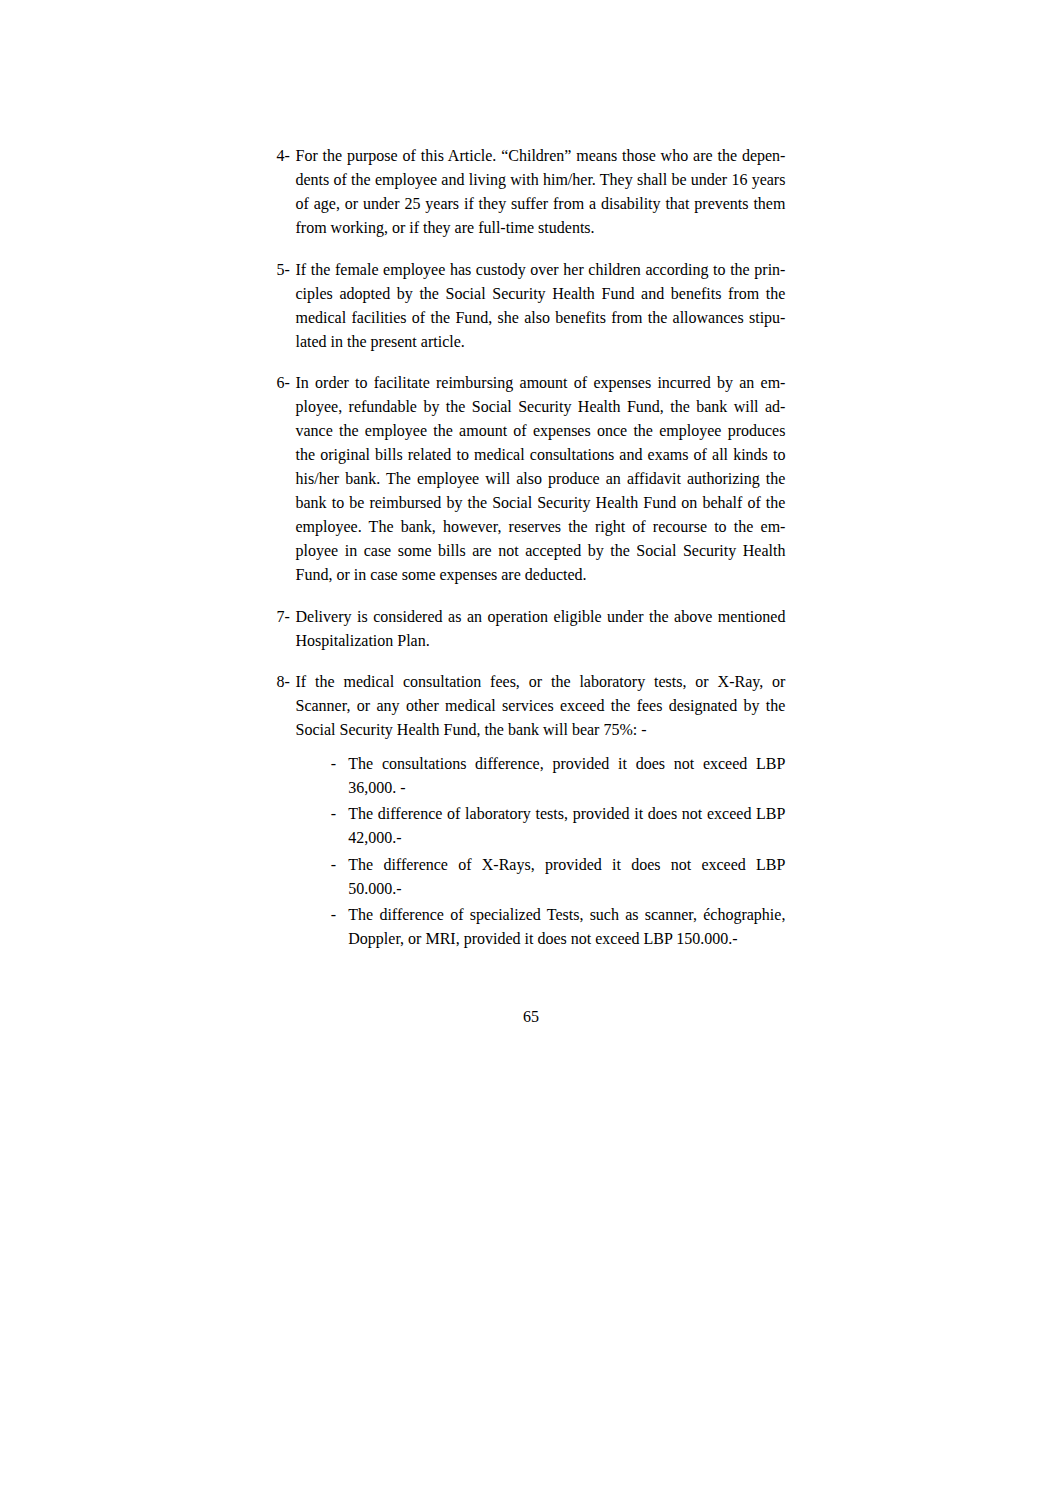4-
For the purpose of this Article. “Children” means those who are the dependents of the employee and living with him/her. They shall be under 16 years of age, or under 25 years if they suffer from a disability that prevents them from working, or if they are full-time students.
5-
If the female employee has custody over her children according to the principles adopted by the Social Security Health Fund and benefits from the medical facilities of the Fund, she also benefits from the allowances stipulated in the present article.
6-
In order to facilitate reimbursing amount of expenses incurred by an employee, refundable by the Social Security Health Fund, the bank will advance the employee the amount of expenses once the employee produces the original bills related to medical consultations and exams of all kinds to his/her bank. The employee will also produce an affidavit authorizing the bank to be reimbursed by the Social Security Health Fund on behalf of the employee. The bank, however, reserves the right of recourse to the employee in case some bills are not accepted by the Social Security Health Fund, or in case some expenses are deducted.
7-
Delivery is considered as an operation eligible under the above mentioned Hospitalization Plan.
8-
If the medical consultation fees, or the laboratory tests, or X-Ray, or Scanner, or any other medical services exceed the fees designated by the Social Security Health Fund, the bank will bear 75%: -
The consultations difference, provided it does not exceed LBP 36,000. -
The difference of laboratory tests, provided it does not exceed LBP 42,000.-
The difference of X-Rays, provided it does not exceed LBP 50.000.-
The difference of specialized Tests, such as scanner, échographie, Doppler, or MRI, provided it does not exceed LBP 150.000.-
65